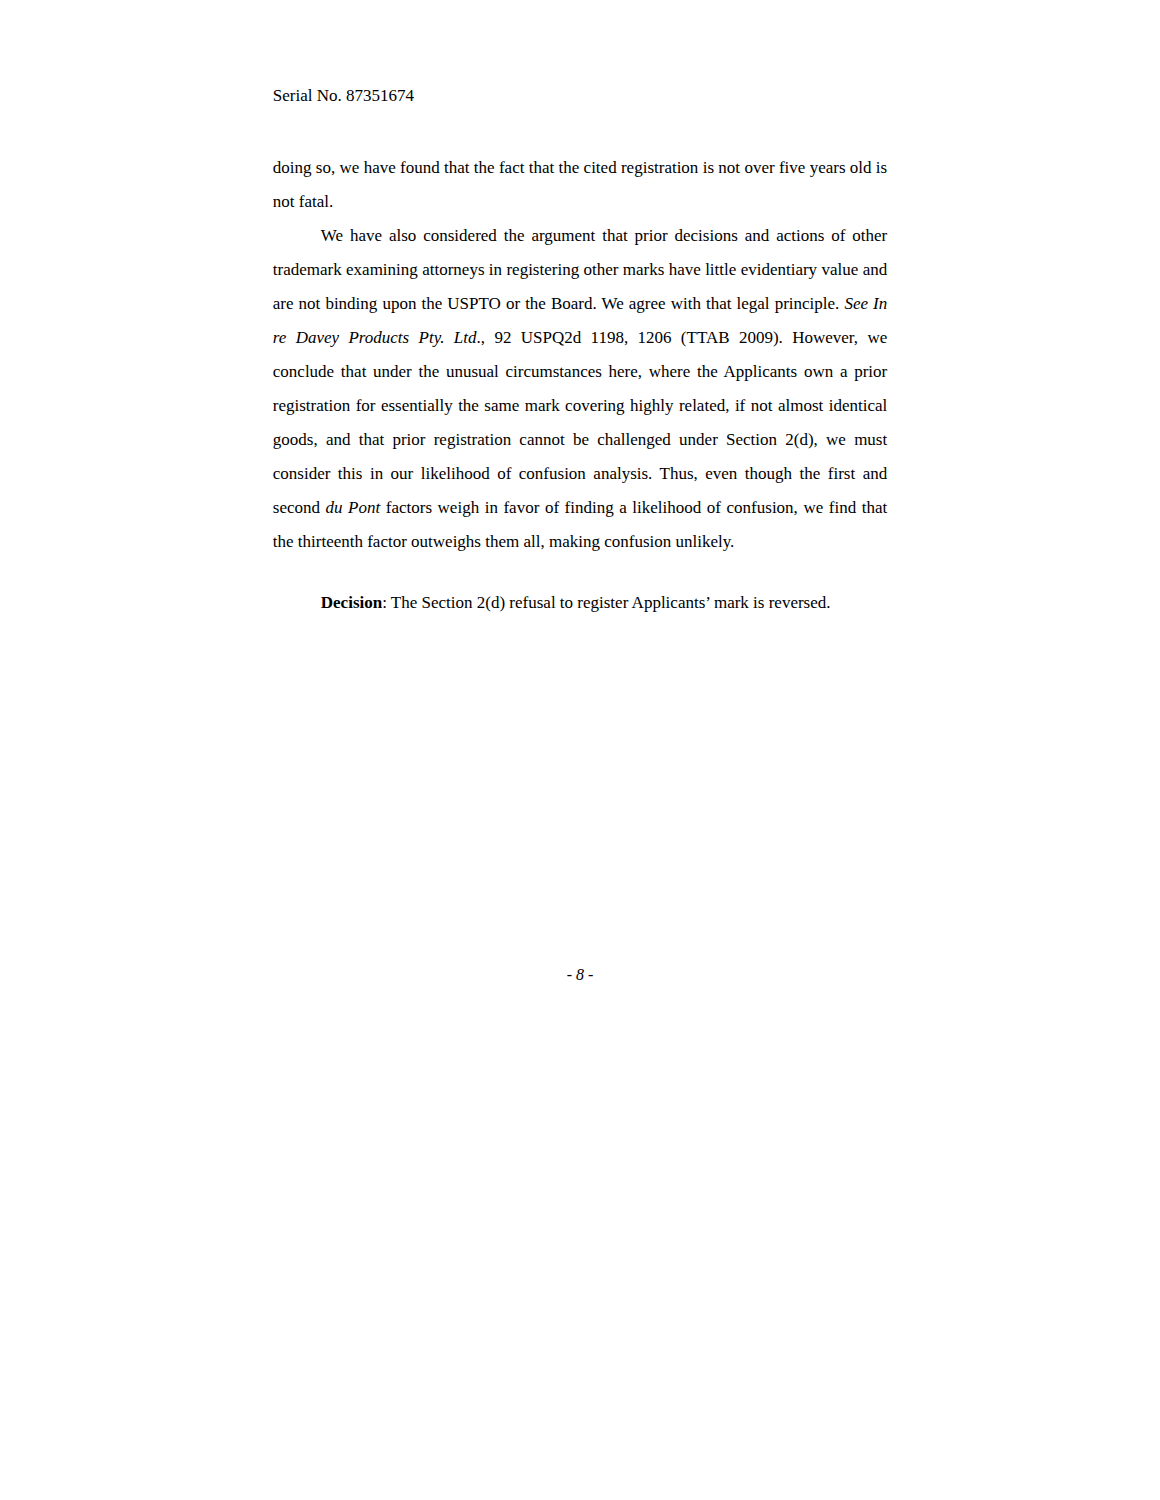Serial No. 87351674
doing so, we have found that the fact that the cited registration is not over five years old is not fatal.
We have also considered the argument that prior decisions and actions of other trademark examining attorneys in registering other marks have little evidentiary value and are not binding upon the USPTO or the Board. We agree with that legal principle. See In re Davey Products Pty. Ltd., 92 USPQ2d 1198, 1206 (TTAB 2009). However, we conclude that under the unusual circumstances here, where the Applicants own a prior registration for essentially the same mark covering highly related, if not almost identical goods, and that prior registration cannot be challenged under Section 2(d), we must consider this in our likelihood of confusion analysis. Thus, even though the first and second du Pont factors weigh in favor of finding a likelihood of confusion, we find that the thirteenth factor outweighs them all, making confusion unlikely.
Decision: The Section 2(d) refusal to register Applicants’ mark is reversed.
- 8 -